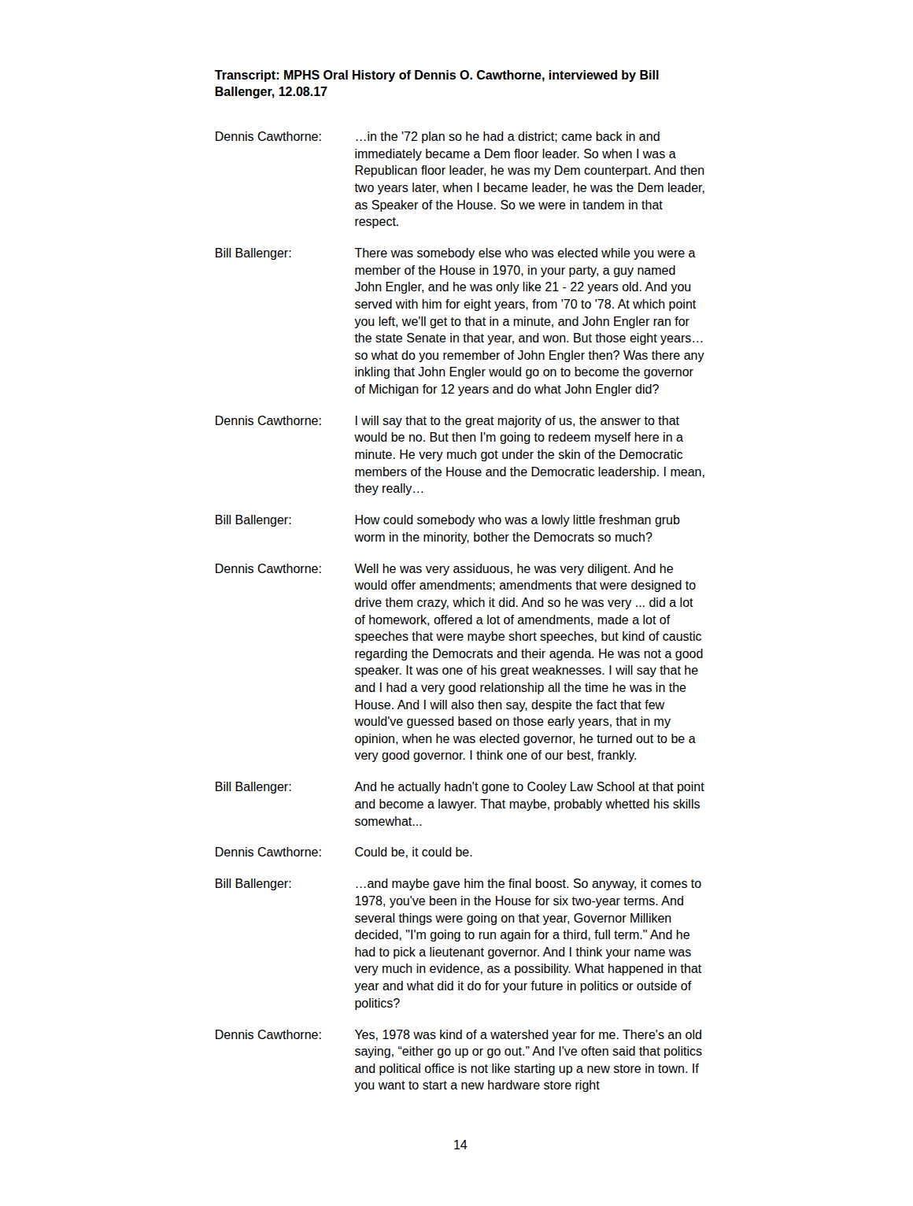Transcript: MPHS Oral History of Dennis O. Cawthorne, interviewed by Bill Ballenger, 12.08.17
| Dennis Cawthorne: | …in the '72 plan so he had a district; came back in and immediately became a Dem floor leader. So when I was a Republican floor leader, he was my Dem counterpart. And then two years later, when I became leader, he was the Dem leader, as Speaker of the House. So we were in tandem in that respect. |
| Bill Ballenger: | There was somebody else who was elected while you were a member of the House in 1970, in your party, a guy named John Engler, and he was only like 21 - 22 years old. And you served with him for eight years, from '70 to '78. At which point you left, we'll get to that in a minute, and John Engler ran for the state Senate in that year, and won. But those eight years… so what do you remember of John Engler then? Was there any inkling that John Engler would go on to become the governor of Michigan for 12 years and do what John Engler did? |
| Dennis Cawthorne: | I will say that to the great majority of us, the answer to that would be no. But then I'm going to redeem myself here in a minute. He very much got under the skin of the Democratic members of the House and the Democratic leadership. I mean, they really… |
| Bill Ballenger: | How could somebody who was a lowly little freshman grub worm in the minority, bother the Democrats so much? |
| Dennis Cawthorne: | Well he was very assiduous, he was very diligent. And he would offer amendments; amendments that were designed to drive them crazy, which it did. And so he was very ... did a lot of homework, offered a lot of amendments, made a lot of speeches that were maybe short speeches, but kind of caustic regarding the Democrats and their agenda. He was not a good speaker. It was one of his great weaknesses. I will say that he and I had a very good relationship all the time he was in the House. And I will also then say, despite the fact that few would've guessed based on those early years, that in my opinion, when he was elected governor, he turned out to be a very good governor. I think one of our best, frankly. |
| Bill Ballenger: | And he actually hadn't gone to Cooley Law School at that point and become a lawyer. That maybe, probably whetted his skills somewhat... |
| Dennis Cawthorne: | Could be, it could be. |
| Bill Ballenger: | …and maybe gave him the final boost. So anyway, it comes to 1978, you've been in the House for six two-year terms. And several things were going on that year, Governor Milliken decided, "I'm going to run again for a third, full term." And he had to pick a lieutenant governor. And I think your name was very much in evidence, as a possibility. What happened in that year and what did it do for your future in politics or outside of politics? |
| Dennis Cawthorne: | Yes, 1978 was kind of a watershed year for me. There's an old saying, “either go up or go out.” And I've often said that politics and political office is not like starting up a new store in town. If you want to start a new hardware store right |
14